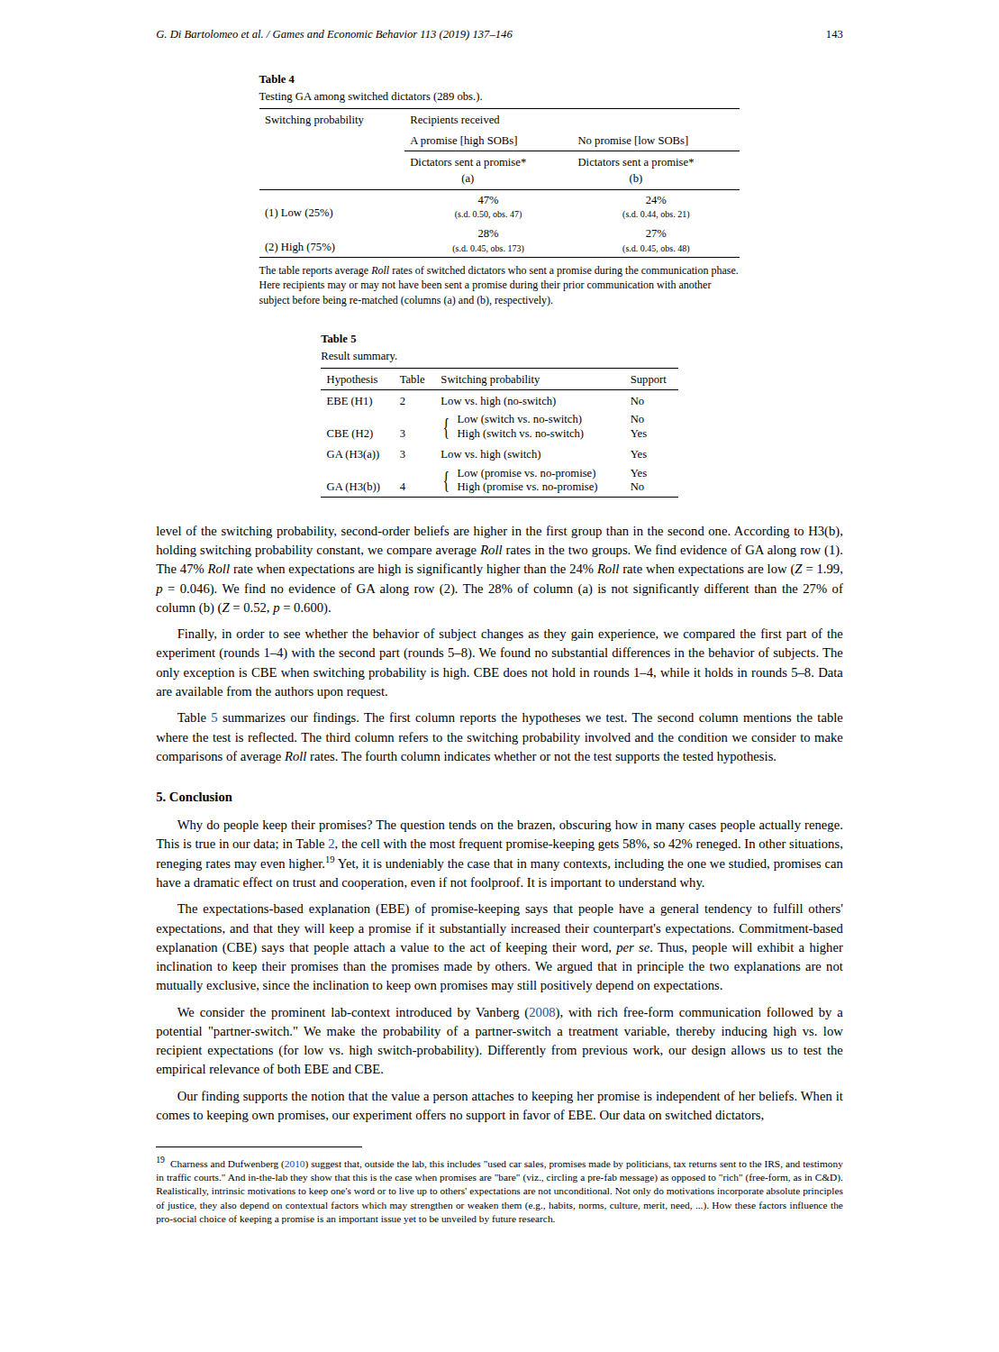G. Di Bartolomeo et al. / Games and Economic Behavior 113 (2019) 137–146 143
Table 4 Testing GA among switched dictators (289 obs.).
| Switching probability | Recipients received |
| A promise [high SOBs] | No promise [low SOBs] |
| Dictators sent a promise* (a) | Dictators sent a promise* (b) |
| (1) Low (25%) | 47% (s.d. 0.50, obs. 47) | 24% (s.d. 0.44, obs. 21) |
| (2) High (75%) | 28% (s.d. 0.45, obs. 173) | 27% (s.d. 0.45, obs. 48) |
The table reports average Roll rates of switched dictators who sent a promise during the communication phase. Here recipients may or may not have been sent a promise during their prior communication with another subject before being re-matched (columns (a) and (b), respectively).
Table 5 Result summary.
| Hypothesis | Table | Switching probability | Support |
| --- | --- | --- | --- |
| EBE (H1) | 2 | Low vs. high (no-switch) | No |
| CBE (H2) | 3 | { Low (switch vs. no-switch) High (switch vs. no-switch) | No Yes |
| GA (H3(a)) | 3 | Low vs. high (switch) | Yes |
| GA (H3(b)) | 4 | { Low (promise vs. no-promise) High (promise vs. no-promise) | Yes No |
level of the switching probability, second-order beliefs are higher in the first group than in the second one. According to H3(b), holding switching probability constant, we compare average Roll rates in the two groups. We find evidence of GA along row (1). The 47% Roll rate when expectations are high is significantly higher than the 24% Roll rate when expectations are low (Z = 1.99, p = 0.046). We find no evidence of GA along row (2). The 28% of column (a) is not significantly different than the 27% of column (b) (Z = 0.52, p = 0.600).
Finally, in order to see whether the behavior of subject changes as they gain experience, we compared the first part of the experiment (rounds 1–4) with the second part (rounds 5–8). We found no substantial differences in the behavior of subjects. The only exception is CBE when switching probability is high. CBE does not hold in rounds 1–4, while it holds in rounds 5–8. Data are available from the authors upon request.
Table 5 summarizes our findings. The first column reports the hypotheses we test. The second column mentions the table where the test is reflected. The third column refers to the switching probability involved and the condition we consider to make comparisons of average Roll rates. The fourth column indicates whether or not the test supports the tested hypothesis.
5. Conclusion
Why do people keep their promises? The question tends on the brazen, obscuring how in many cases people actually renege. This is true in our data; in Table 2, the cell with the most frequent promise-keeping gets 58%, so 42% reneged. In other situations, reneging rates may even higher.19 Yet, it is undeniably the case that in many contexts, including the one we studied, promises can have a dramatic effect on trust and cooperation, even if not foolproof. It is important to understand why.
The expectations-based explanation (EBE) of promise-keeping says that people have a general tendency to fulfill others' expectations, and that they will keep a promise if it substantially increased their counterpart's expectations. Commitment-based explanation (CBE) says that people attach a value to the act of keeping their word, per se. Thus, people will exhibit a higher inclination to keep their promises than the promises made by others. We argued that in principle the two explanations are not mutually exclusive, since the inclination to keep own promises may still positively depend on expectations.
We consider the prominent lab-context introduced by Vanberg (2008), with rich free-form communication followed by a potential "partner-switch." We make the probability of a partner-switch a treatment variable, thereby inducing high vs. low recipient expectations (for low vs. high switch-probability). Differently from previous work, our design allows us to test the empirical relevance of both EBE and CBE.
Our finding supports the notion that the value a person attaches to keeping her promise is independent of her beliefs. When it comes to keeping own promises, our experiment offers no support in favor of EBE. Our data on switched dictators,
19 Charness and Dufwenberg (2010) suggest that, outside the lab, this includes "used car sales, promises made by politicians, tax returns sent to the IRS, and testimony in traffic courts." And in-the-lab they show that this is the case when promises are "bare" (viz., circling a pre-fab message) as opposed to "rich" (free-form, as in C&D). Realistically, intrinsic motivations to keep one's word or to live up to others' expectations are not unconditional. Not only do motivations incorporate absolute principles of justice, they also depend on contextual factors which may strengthen or weaken them (e.g., habits, norms, culture, merit, need, ...). How these factors influence the pro-social choice of keeping a promise is an important issue yet to be unveiled by future research.